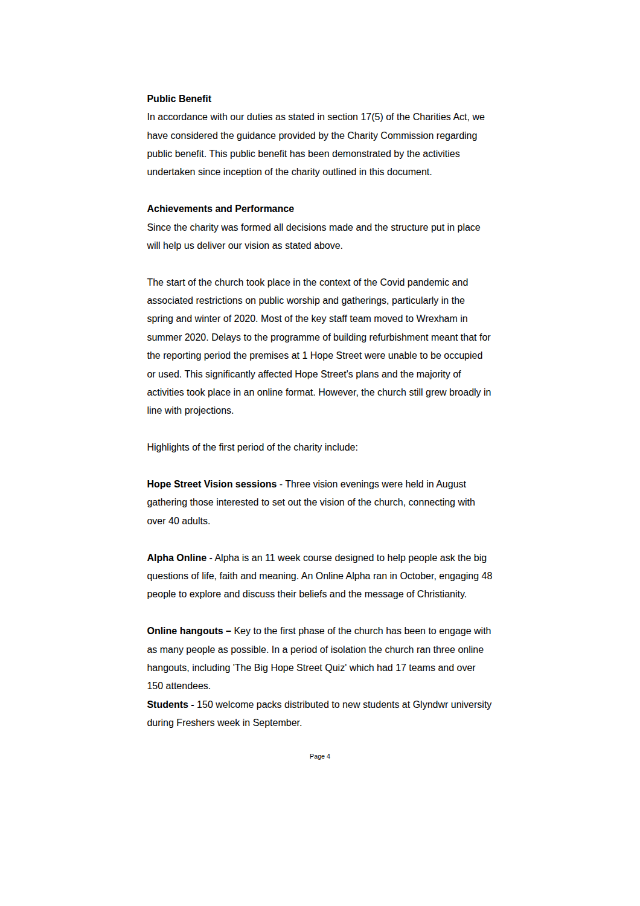Public Benefit
In accordance with our duties as stated in section 17(5) of the Charities Act, we have considered the guidance provided by the Charity Commission regarding public benefit. This public benefit has been demonstrated by the activities undertaken since inception of the charity outlined in this document.
Achievements and Performance
Since the charity was formed all decisions made and the structure put in place will help us deliver our vision as stated above.
The start of the church took place in the context of the Covid pandemic and associated restrictions on public worship and gatherings, particularly in the spring and winter of 2020. Most of the key staff team moved to Wrexham in summer 2020. Delays to the programme of building refurbishment meant that for the reporting period the premises at 1 Hope Street were unable to be occupied or used. This significantly affected Hope Street's plans and the majority of activities took place in an online format. However, the church still grew broadly in line with projections.
Highlights of the first period of the charity include:
Hope Street Vision sessions - Three vision evenings were held in August gathering those interested to set out the vision of the church, connecting with over 40 adults.
Alpha Online - Alpha is an 11 week course designed to help people ask the big questions of life, faith and meaning. An Online Alpha ran in October, engaging 48 people to explore and discuss their beliefs and the message of Christianity.
Online hangouts – Key to the first phase of the church has been to engage with as many people as possible. In a period of isolation the church ran three online hangouts, including 'The Big Hope Street Quiz' which had 17 teams and over 150 attendees.
Students - 150 welcome packs distributed to new students at Glyndwr university during Freshers week in September.
Page 4